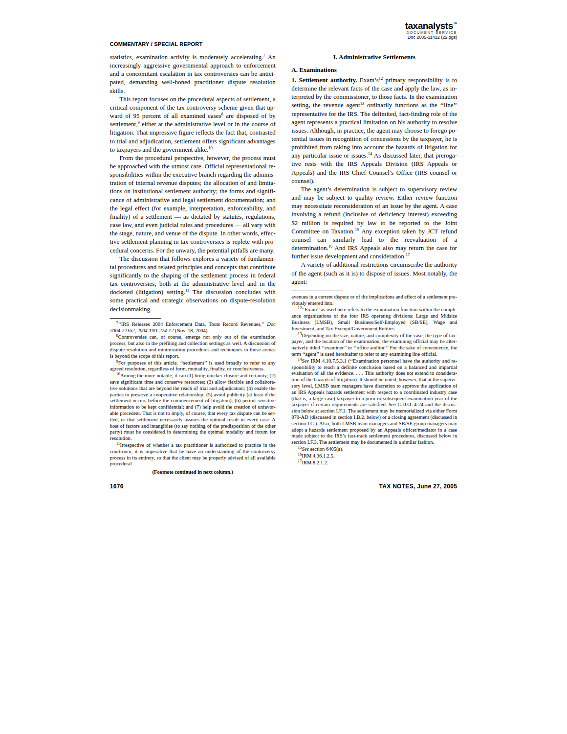(C) Tax Analysts 2005. All rights reserved. Tax Analysts does not claim copyright in any public domain or third party content.
taxanalysts™
DOCUMENT SERVICE
Doc 2005-11412 (22 pgs)
COMMENTARY / SPECIAL REPORT
statistics, examination activity is moderately accelerating.7 An increasingly aggressive governmental approach to enforcement and a concomitant escalation in tax controversies can be anticipated, demanding well-honed practitioner dispute resolution skills.
This report focuses on the procedural aspects of settlement, a critical component of the tax controversy scheme given that upward of 95 percent of all examined cases8 are disposed of by settlement,9 either at the administrative level or in the course of litigation. That impressive figure reflects the fact that, contrasted to trial and adjudication, settlement offers significant advantages to taxpayers and the government alike.10
From the procedural perspective, however, the process must be approached with the utmost care. Official representational responsibilities within the executive branch regarding the administration of internal revenue disputes; the allocation of and limitations on institutional settlement authority; the forms and significance of administrative and legal settlement documentation; and the legal effect (for example, interpretation, enforceability, and finality) of a settlement — as dictated by statutes, regulations, case law, and even judicial rules and procedures — all vary with the stage, nature, and venue of the dispute. In other words, effective settlement planning in tax controversies is replete with procedural concerns. For the unwary, the potential pitfalls are many.
The discussion that follows explores a variety of fundamental procedures and related principles and concepts that contribute significantly to the shaping of the settlement process in federal tax controversies, both at the administrative level and in the docketed (litigation) setting.11 The discussion concludes with some practical and strategic observations on dispute-resolution decisionmaking.
7‘‘IRS Releases 2004 Enforcement Data, Touts Record Revenues,’’ Doc 2004-22162, 2004 TNT 224-12 (Nov. 18, 2004).
8Controversies can, of course, emerge not only out of the examination process, but also in the prefiling and collection settings as well. A discussion of dispute resolution and minimization procedures and techniques in those arenas is beyond the scope of this report.
9For purposes of this article, ‘‘settlement’’ is used broadly to refer to any agreed resolution, regardless of form, mutuality, finality, or conclusiveness.
10Among the more notable, it can (1) bring quicker closure and certainty; (2) save significant time and conserve resources; (3) allow flexible and collaborative solutions that are beyond the reach of trial and adjudication; (4) enable the parties to preserve a cooperative relationship; (5) avoid publicity (at least if the settlement occurs before the commencement of litigation); (6) permit sensitive information to be kept confidential; and (7) help avoid the creation of unfavorable precedent. That is not to imply, of course, that every tax dispute can be settled, or that settlement necessarily assures the optimal result in every case. A host of factors and intangibles (to say nothing of the predisposition of the other party) must be considered in determining the optimal modality and forum for resolution.
11Irrespective of whether a tax practitioner is authorized to practice in the courtroom, it is imperative that he have an understanding of the controversy process in its entirety, so that the client may be properly advised of all available procedural
(Footnote continued in next column.)
I. Administrative Settlements
A. Examinations
1. Settlement authority. Exam’s12 primary responsibility is to determine the relevant facts of the case and apply the law, as interpreted by the commissioner, to those facts. In the examination setting, the revenue agent13 ordinarily functions as the ‘‘line’’ representative for the IRS. The delimited, fact-finding role of the agent represents a practical limitation on his authority to resolve issues. Although, in practice, the agent may choose to forego potential issues in recognition of concessions by the taxpayer, he is prohibited from taking into account the hazards of litigation for any particular issue or issues.14 As discussed later, that prerogative rests with the IRS Appeals Division (IRS Appeals or Appeals) and the IRS Chief Counsel’s Office (IRS counsel or counsel).
The agent’s determination is subject to supervisory review and may be subject to quality review. Either review function may necessitate reconsideration of an issue by the agent. A case involving a refund (inclusive of deficiency interest) exceeding $2 million is required by law to be reported to the Joint Committee on Taxation.15 Any exception taken by JCT refund counsel can similarly lead to the reevaluation of a determination.16 And IRS Appeals also may return the case for further issue development and consideration.17
A variety of additional restrictions circumscribe the authority of the agent (such as it is) to dispose of issues. Most notably, the agent:
avenues in a current dispute or of the implications and effect of a settlement previously entered into.
12‘‘Exam’’ as used here refers to the examination function within the compliance organizations of the four IRS operating divisions: Large and Midsize Business (LMSB), Small Business/Self-Employed (SB/SE), Wage and Investment, and Tax Exempt/Government Entities.
13Depending on the size, nature, and complexity of the case, the type of taxpayer, and the location of the examination, the examining official may be alternatively titled ‘‘examiner’’ or ‘‘office auditor.’’ For the sake of convenience, the term ‘‘agent’’ is used hereinafter to refer to any examining line official.
14See IRM 4.10.7.5.3.1 (‘‘Examination personnel have the authority and responsibility to reach a definite conclusion based on a balanced and impartial evaluation of all the evidence. . . . This authority does not extend to consideration of the hazards of litigation). It should be noted, however, that at the supervisory level, LMSB team managers have discretion to approve the application of an IRS Appeals hazards settlement with respect to a coordinated industry case (that is, a large case) taxpayer to a prior or subsequent examination year of the taxpayer if certain requirements are satisfied. See C.D.O. 4-24 and the discussion below at section I.F.1. The settlement may be memorialized via either Form 870-AD (discussed in section I.B.2. below) or a closing agreement (discussed in section I.C.). Also, both LMSB team managers and SB/SE group managers may adopt a hazards settlement proposed by an Appeals officer/mediator in a case made subject to the IRS’s fast-track settlement procedures, discussed below in section I.F.3. The settlement may be documented in a similar fashion.
15See section 6405(a).
16IRM 4.36.1.2.5.
17IRM 8.2.1.2.
1676
TAX NOTES, June 27, 2005